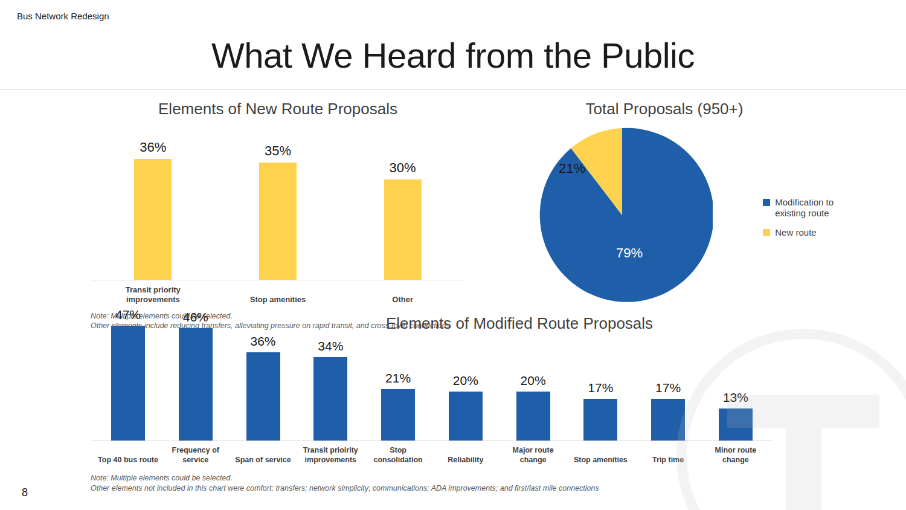Bus Network Redesign
What We Heard from the Public
Elements of New Route Proposals
36%
35%
30%
Transit priority improvements
Stop amenities
Other
Note: Multiple elements could be selected.
Other elements include reducing transfers, alleviating pressure on rapid transit, and cross-town connections
Total Proposals (950+)
79%
21%
Modification to
existing route
New route
Elements of Modified Route Proposals
47%
46%
36%
34%
21%
20%
20%
17%
17%
13%
Top 40 bus route
Frequency of service
Span of service
Transit prioirity improvements
Stop consolidation
Reliability
Major route change
Stop amenities
Trip time
Minor route change
Note: Multiple elements could be selected.
Other elements not included in this chart were comfort; transfers; network simplicity; communications; ADA improvements; and first/last mile connections
8